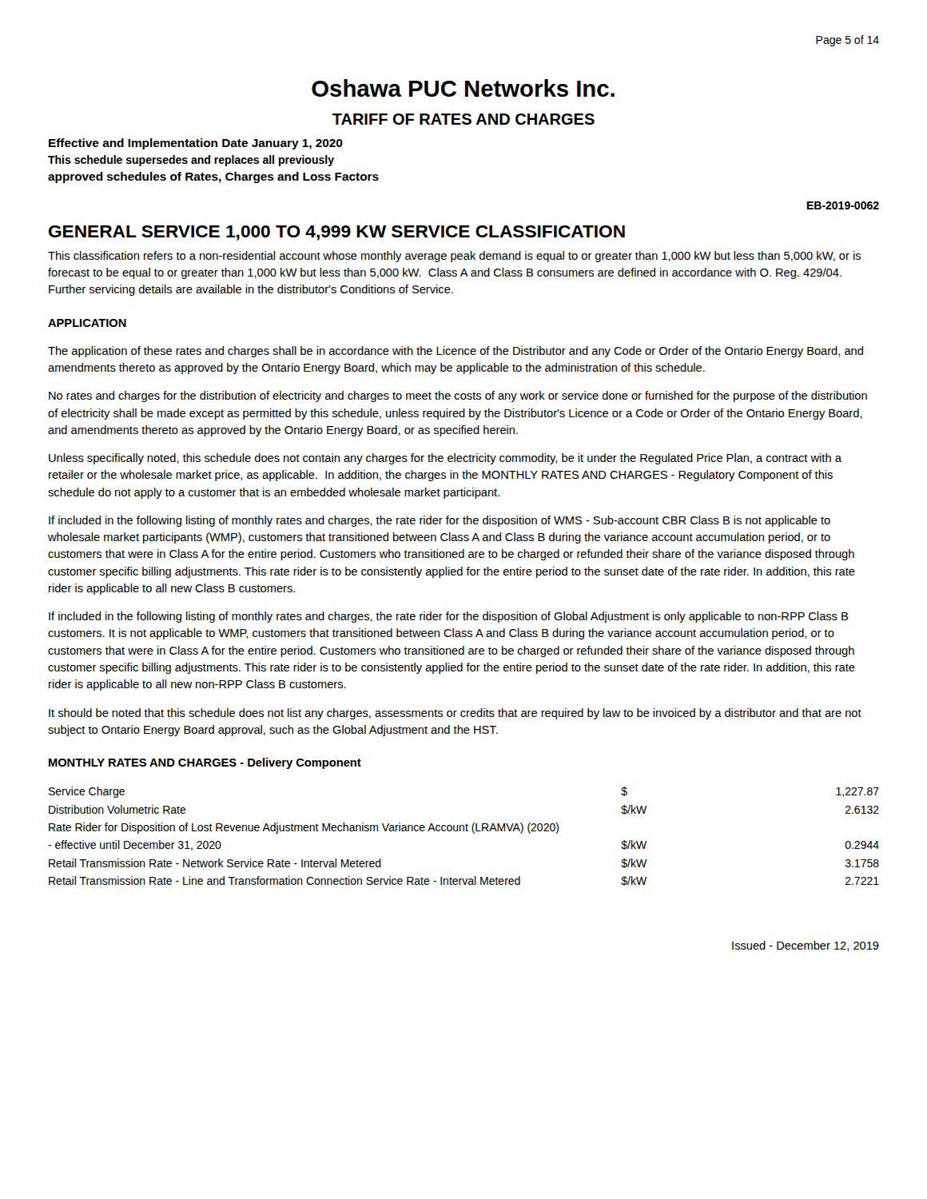Page 5 of 14
Oshawa PUC Networks Inc.
TARIFF OF RATES AND CHARGES
Effective and Implementation Date January 1, 2020
This schedule supersedes and replaces all previously
approved schedules of Rates, Charges and Loss Factors
EB-2019-0062
GENERAL SERVICE 1,000 TO 4,999 KW SERVICE CLASSIFICATION
This classification refers to a non-residential account whose monthly average peak demand is equal to or greater than 1,000 kW but less than 5,000 kW, or is forecast to be equal to or greater than 1,000 kW but less than 5,000 kW. Class A and Class B consumers are defined in accordance with O. Reg. 429/04. Further servicing details are available in the distributor's Conditions of Service.
APPLICATION
The application of these rates and charges shall be in accordance with the Licence of the Distributor and any Code or Order of the Ontario Energy Board, and amendments thereto as approved by the Ontario Energy Board, which may be applicable to the administration of this schedule.
No rates and charges for the distribution of electricity and charges to meet the costs of any work or service done or furnished for the purpose of the distribution of electricity shall be made except as permitted by this schedule, unless required by the Distributor's Licence or a Code or Order of the Ontario Energy Board, and amendments thereto as approved by the Ontario Energy Board, or as specified herein.
Unless specifically noted, this schedule does not contain any charges for the electricity commodity, be it under the Regulated Price Plan, a contract with a retailer or the wholesale market price, as applicable. In addition, the charges in the MONTHLY RATES AND CHARGES - Regulatory Component of this schedule do not apply to a customer that is an embedded wholesale market participant.
If included in the following listing of monthly rates and charges, the rate rider for the disposition of WMS - Sub-account CBR Class B is not applicable to wholesale market participants (WMP), customers that transitioned between Class A and Class B during the variance account accumulation period, or to customers that were in Class A for the entire period. Customers who transitioned are to be charged or refunded their share of the variance disposed through customer specific billing adjustments. This rate rider is to be consistently applied for the entire period to the sunset date of the rate rider. In addition, this rate rider is applicable to all new Class B customers.
If included in the following listing of monthly rates and charges, the rate rider for the disposition of Global Adjustment is only applicable to non-RPP Class B customers. It is not applicable to WMP, customers that transitioned between Class A and Class B during the variance account accumulation period, or to customers that were in Class A for the entire period. Customers who transitioned are to be charged or refunded their share of the variance disposed through customer specific billing adjustments. This rate rider is to be consistently applied for the entire period to the sunset date of the rate rider. In addition, this rate rider is applicable to all new non-RPP Class B customers.
It should be noted that this schedule does not list any charges, assessments or credits that are required by law to be invoiced by a distributor and that are not subject to Ontario Energy Board approval, such as the Global Adjustment and the HST.
MONTHLY RATES AND CHARGES - Delivery Component
| Service Charge | $ | 1,227.87 |
| Distribution Volumetric Rate | $/kW | 2.6132 |
| Rate Rider for Disposition of Lost Revenue Adjustment Mechanism Variance Account (LRAMVA) (2020) | | |
| - effective until December 31, 2020 | $/kW | 0.2944 |
| Retail Transmission Rate - Network Service Rate - Interval Metered | $/kW | 3.1758 |
| Retail Transmission Rate - Line and Transformation Connection Service Rate - Interval Metered | $/kW | 2.7221 |
Issued - December 12, 2019